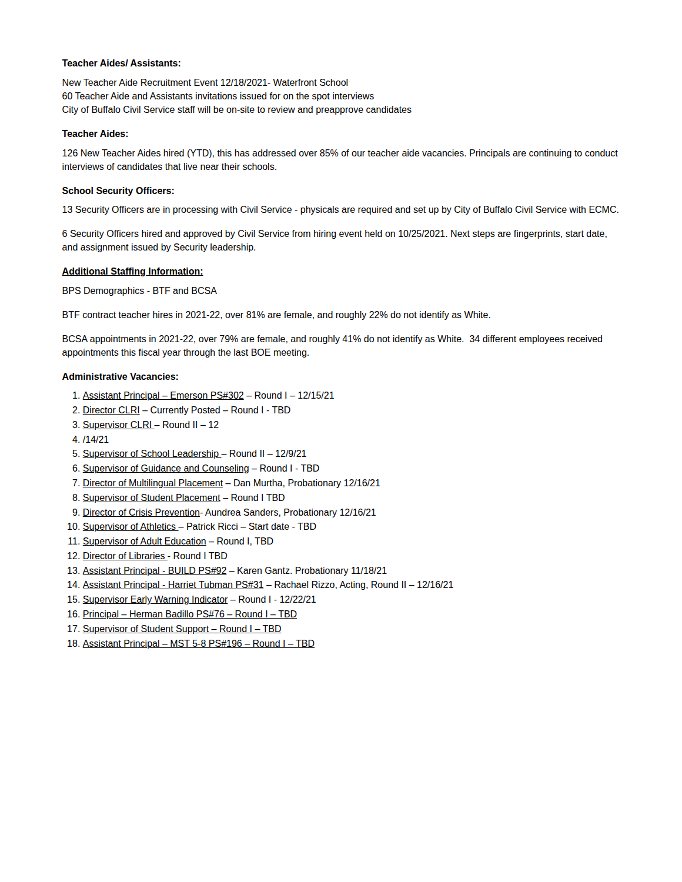Teacher Aides/ Assistants:
New Teacher Aide Recruitment Event 12/18/2021- Waterfront School
60 Teacher Aide and Assistants invitations issued for on the spot interviews
City of Buffalo Civil Service staff will be on-site to review and preapprove candidates
Teacher Aides:
126 New Teacher Aides hired (YTD), this has addressed over 85% of our teacher aide vacancies. Principals are continuing to conduct interviews of candidates that live near their schools.
School Security Officers:
13 Security Officers are in processing with Civil Service - physicals are required and set up by City of Buffalo Civil Service with ECMC.
6 Security Officers hired and approved by Civil Service from hiring event held on 10/25/2021. Next steps are fingerprints, start date, and assignment issued by Security leadership.
Additional Staffing Information:
BPS Demographics - BTF and BCSA
BTF contract teacher hires in 2021-22, over 81% are female, and roughly 22% do not identify as White.
BCSA appointments in 2021-22, over 79% are female, and roughly 41% do not identify as White. 34 different employees received appointments this fiscal year through the last BOE meeting.
Administrative Vacancies:
Assistant Principal – Emerson PS#302 – Round I – 12/15/21
Director CLRI – Currently Posted – Round I - TBD
Supervisor CLRI – Round II – 12
/14/21
Supervisor of School Leadership – Round II – 12/9/21
Supervisor of Guidance and Counseling – Round I - TBD
Director of Multilingual Placement – Dan Murtha, Probationary 12/16/21
Supervisor of Student Placement – Round I TBD
Director of Crisis Prevention- Aundrea Sanders, Probationary 12/16/21
Supervisor of Athletics – Patrick Ricci – Start date - TBD
Supervisor of Adult Education – Round I, TBD
Director of Libraries - Round I TBD
Assistant Principal - BUILD PS#92 – Karen Gantz. Probationary 11/18/21
Assistant Principal - Harriet Tubman PS#31 – Rachael Rizzo, Acting, Round II – 12/16/21
Supervisor Early Warning Indicator – Round I - 12/22/21
Principal – Herman Badillo PS#76 – Round I – TBD
Supervisor of Student Support – Round I – TBD
Assistant Principal – MST 5-8 PS#196 – Round I – TBD